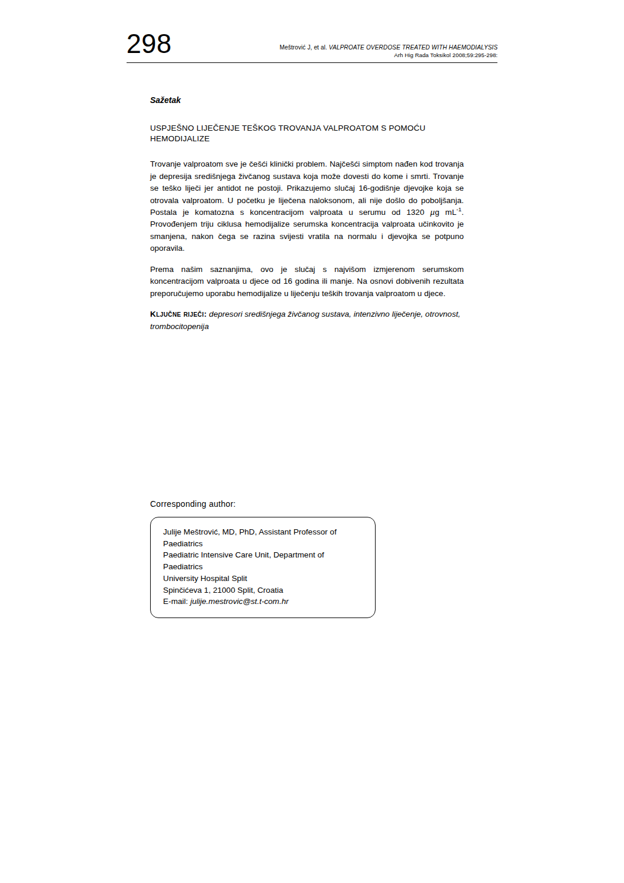298
Meštrović J, et al. Valproate overdose treated with haemodialysis
Arh Hig Rada Toksikol 2008;59:295-298:
Sažetak
Uspješno liječenje teškog trovanja valproatom s pomoću hemodijalize
Trovanje valproatom sve je češći klinički problem. Najčešći simptom nađen kod trovanja je depresija središnjega živčanog sustava koja može dovesti do kome i smrti. Trovanje se teško liječi jer antidot ne postoji. Prikazujemo slučaj 16-godišnje djevojke koja se otrovala valproatom. U početku je liječena naloksonom, ali nije došlo do poboljšanja. Postala je komatozna s koncentracijom valproata u serumu od 1320 µg mL-1. Provođenjem triju ciklusa hemodijalize serumska koncentracija valproata učinkovito je smanjena, nakon čega se razina svijesti vratila na normalu i djevojka se potpuno oporavila.
Prema našim saznanjima, ovo je slučaj s najvišom izmjerenom serumskom koncentracijom valproata u djece od 16 godina ili manje. Na osnovi dobivenih rezultata preporučujemo uporabu hemodijalize u liječenju teških trovanja valproatom u djece.
Ključne riječi: depresori središnjega živčanog sustava, intenzivno liječenje, otrovnost, trombocitopenija
Corresponding author:
Julije Meštrović, MD, PhD, Assistant Professor of Paediatrics
Paediatric Intensive Care Unit, Department of Paediatrics
University Hospital Split
Spinčićeva 1, 21000 Split, Croatia
E-mail: julije.mestrovic@st.t-com.hr